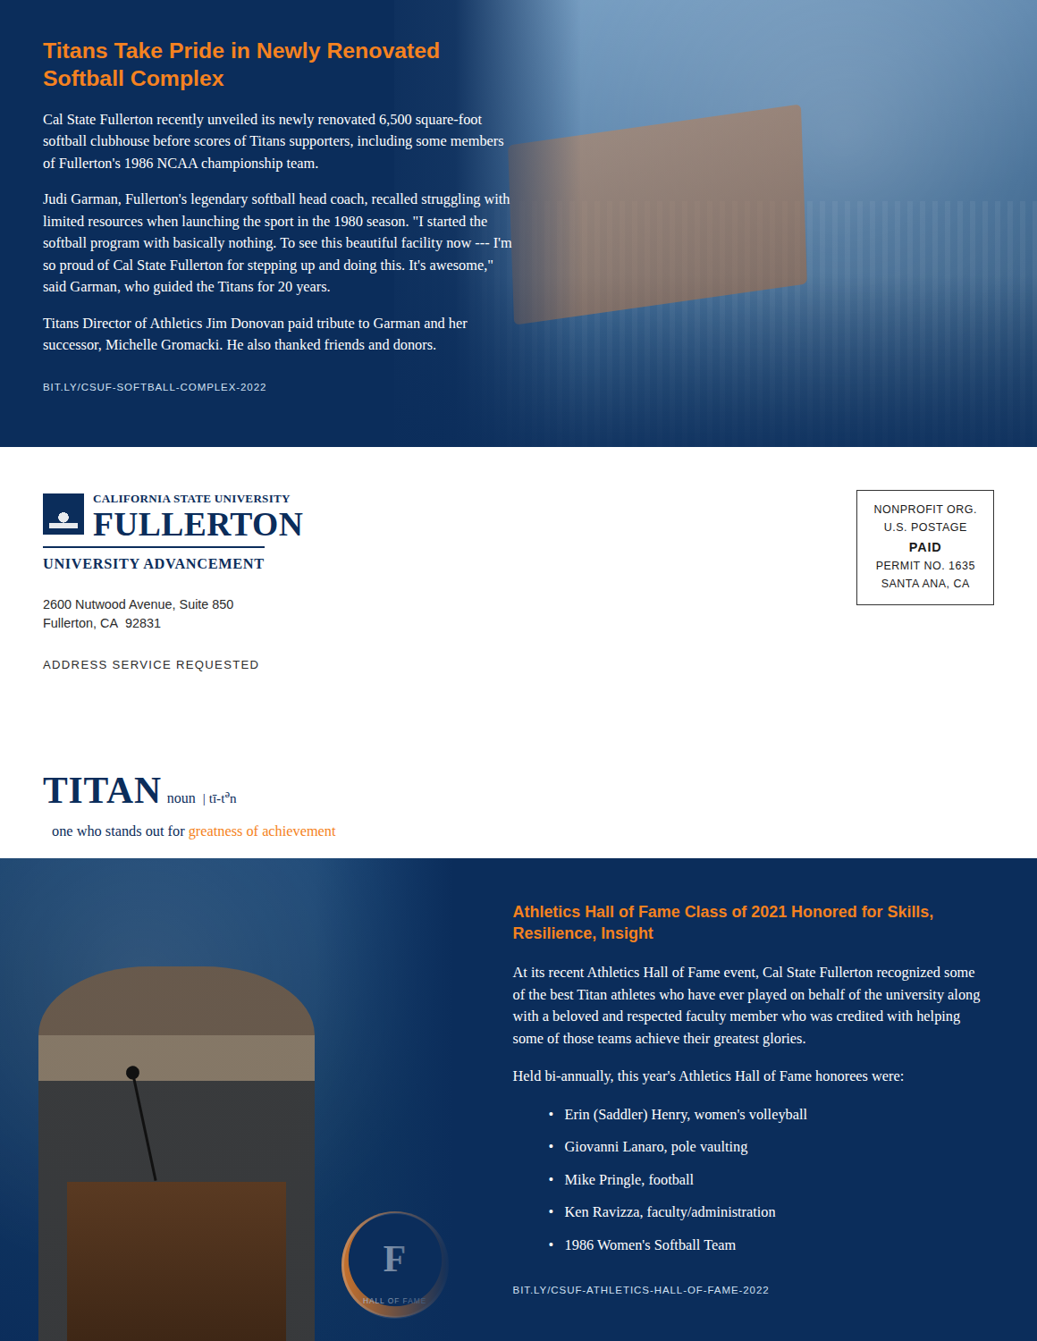Titans Take Pride in Newly Renovated
Softball Complex
Cal State Fullerton recently unveiled its newly renovated 6,500 square-foot softball clubhouse before scores of Titans supporters, including some members of Fullerton's 1986 NCAA championship team.
Judi Garman, Fullerton's legendary softball head coach, recalled struggling with limited resources when launching the sport in the 1980 season. "I started the softball program with basically nothing. To see this beautiful facility now --- I'm so proud of Cal State Fullerton for stepping up and doing this. It's awesome," said Garman, who guided the Titans for 20 years.
Titans Director of Athletics Jim Donovan paid tribute to Garman and her successor, Michelle Gromacki. He also thanked friends and donors.
BIT.LY/CSUF-SOFTBALL-COMPLEX-2022
California State University
FULLERTON
University Advancement
2600 Nutwood Avenue, Suite 850
Fullerton, CA 92831
ADDRESS SERVICE REQUESTED
NONPROFIT ORG.
U.S. POSTAGE
PAID
PERMIT NO. 1635
SANTA ANA, CA
TITAN noun| tī-tən
one who stands out for greatness of achievement
F
Athletics Hall of Fame Class of 2021 Honored for Skills,
Resilience, Insight
At its recent Athletics Hall of Fame event, Cal State Fullerton recognized some of the best Titan athletes who have ever played on behalf of the university along with a beloved and respected faculty member who was credited with helping some of those teams achieve their greatest glories.
Held bi-annually, this year's Athletics Hall of Fame honorees were:
Erin (Saddler) Henry, women's volleyball
Giovanni Lanaro, pole vaulting
Mike Pringle, football
Ken Ravizza, faculty/administration
1986 Women's Softball Team
BIT.LY/CSUF-ATHLETICS-HALL-OF-FAME-2022